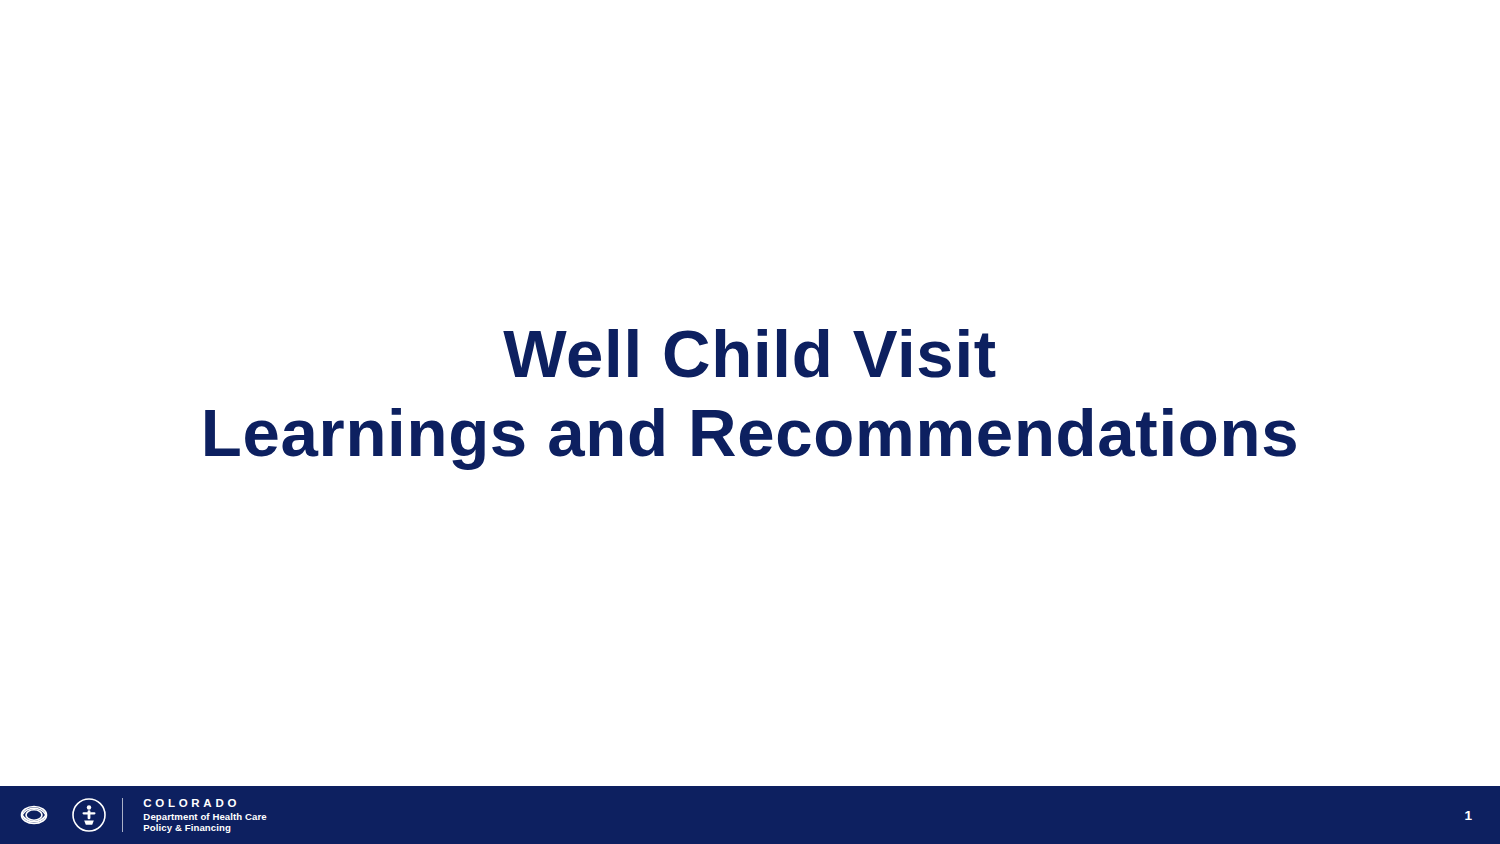Well Child Visit Learnings and Recommendations
Colorado Department of Health Care Policy & Financing
1